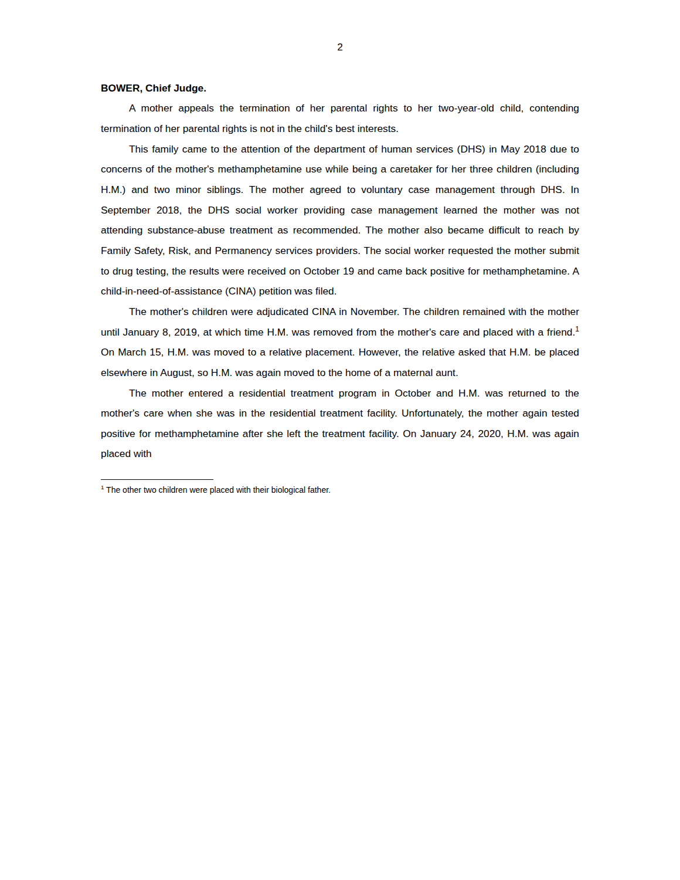2
BOWER, Chief Judge.
A mother appeals the termination of her parental rights to her two-year-old child, contending termination of her parental rights is not in the child's best interests.
This family came to the attention of the department of human services (DHS) in May 2018 due to concerns of the mother's methamphetamine use while being a caretaker for her three children (including H.M.) and two minor siblings. The mother agreed to voluntary case management through DHS. In September 2018, the DHS social worker providing case management learned the mother was not attending substance-abuse treatment as recommended. The mother also became difficult to reach by Family Safety, Risk, and Permanency services providers. The social worker requested the mother submit to drug testing, the results were received on October 19 and came back positive for methamphetamine. A child-in-need-of-assistance (CINA) petition was filed.
The mother's children were adjudicated CINA in November. The children remained with the mother until January 8, 2019, at which time H.M. was removed from the mother's care and placed with a friend.1 On March 15, H.M. was moved to a relative placement. However, the relative asked that H.M. be placed elsewhere in August, so H.M. was again moved to the home of a maternal aunt.
The mother entered a residential treatment program in October and H.M. was returned to the mother's care when she was in the residential treatment facility. Unfortunately, the mother again tested positive for methamphetamine after she left the treatment facility. On January 24, 2020, H.M. was again placed with
1 The other two children were placed with their biological father.